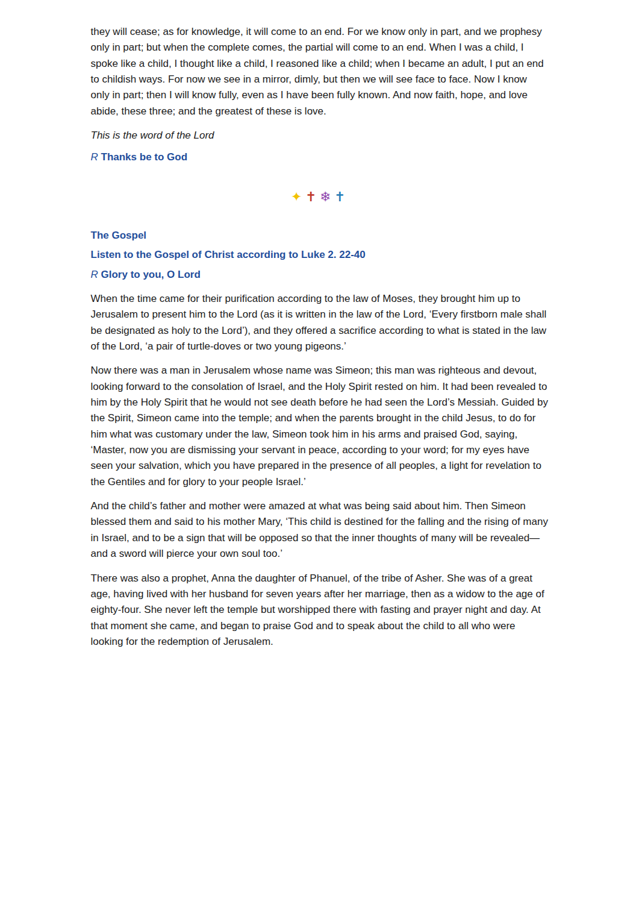they will cease; as for knowledge, it will come to an end. For we know only in part, and we prophesy only in part; but when the complete comes, the partial will come to an end. When I was a child, I spoke like a child, I thought like a child, I reasoned like a child; when I became an adult, I put an end to childish ways. For now we see in a mirror, dimly, but then we will see face to face. Now I know only in part; then I will know fully, even as I have been fully known. And now faith, hope, and love abide, these three; and the greatest of these is love.
This is the word of the Lord
R Thanks be to God
✦✝❄✝
The Gospel
Listen to the Gospel of Christ according to Luke 2. 22-40
R Glory to you, O Lord
When the time came for their purification according to the law of Moses, they brought him up to Jerusalem to present him to the Lord (as it is written in the law of the Lord, ‘Every firstborn male shall be designated as holy to the Lord’), and they offered a sacrifice according to what is stated in the law of the Lord, ‘a pair of turtle-doves or two young pigeons.’
Now there was a man in Jerusalem whose name was Simeon; this man was righteous and devout, looking forward to the consolation of Israel, and the Holy Spirit rested on him. It had been revealed to him by the Holy Spirit that he would not see death before he had seen the Lord’s Messiah. Guided by the Spirit, Simeon came into the temple; and when the parents brought in the child Jesus, to do for him what was customary under the law, Simeon took him in his arms and praised God, saying, ‘Master, now you are dismissing your servant in peace, according to your word; for my eyes have seen your salvation, which you have prepared in the presence of all peoples, a light for revelation to the Gentiles and for glory to your people Israel.’
And the child’s father and mother were amazed at what was being said about him. Then Simeon blessed them and said to his mother Mary, ‘This child is destined for the falling and the rising of many in Israel, and to be a sign that will be opposed so that the inner thoughts of many will be revealed—and a sword will pierce your own soul too.’
There was also a prophet, Anna the daughter of Phanuel, of the tribe of Asher. She was of a great age, having lived with her husband for seven years after her marriage, then as a widow to the age of eighty-four. She never left the temple but worshipped there with fasting and prayer night and day. At that moment she came, and began to praise God and to speak about the child to all who were looking for the redemption of Jerusalem.